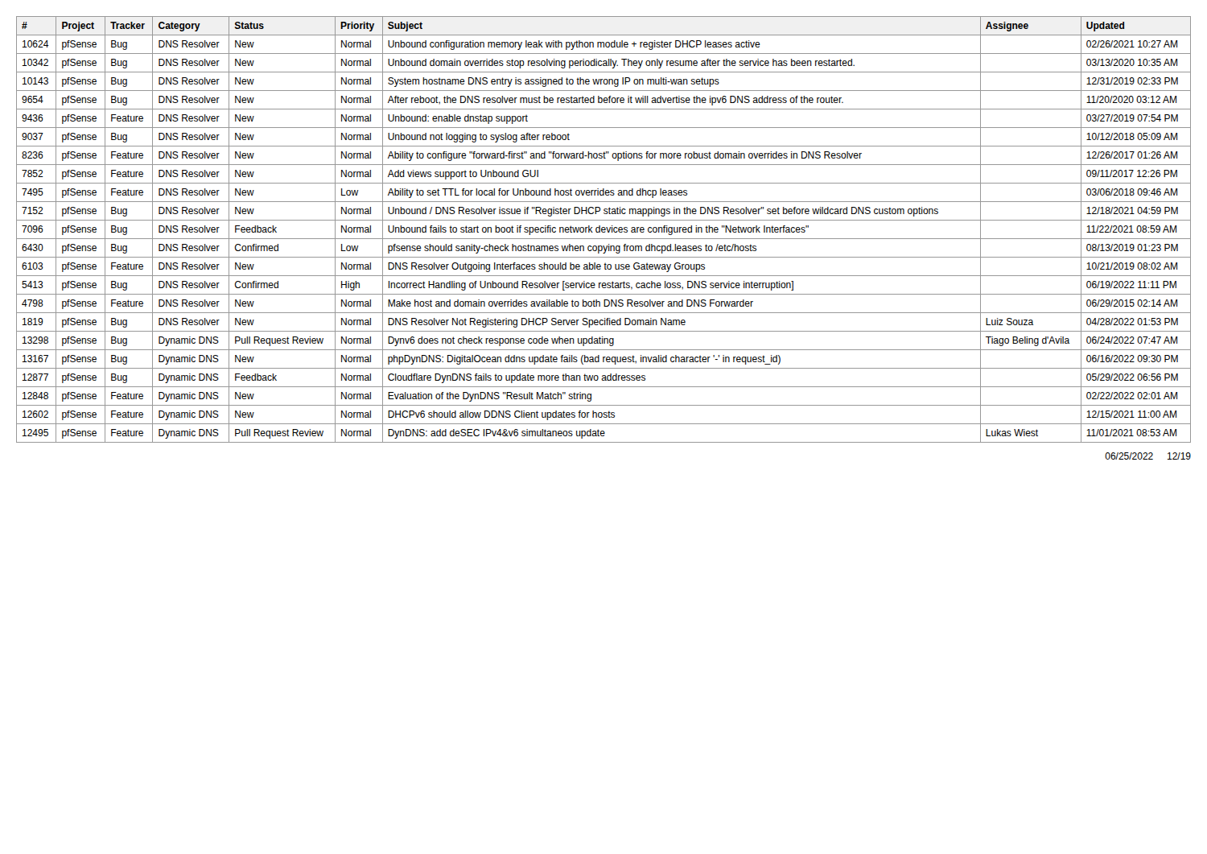| # | Project | Tracker | Category | Status | Priority | Subject | Assignee | Updated |
| --- | --- | --- | --- | --- | --- | --- | --- | --- |
| 10624 | pfSense | Bug | DNS Resolver | New | Normal | Unbound configuration memory leak with python module + register DHCP leases active | | 02/26/2021 10:27 AM |
| 10342 | pfSense | Bug | DNS Resolver | New | Normal | Unbound domain overrides stop resolving periodically. They only resume after the service has been restarted. | | 03/13/2020 10:35 AM |
| 10143 | pfSense | Bug | DNS Resolver | New | Normal | System hostname DNS entry is assigned to the wrong IP on multi-wan setups | | 12/31/2019 02:33 PM |
| 9654 | pfSense | Bug | DNS Resolver | New | Normal | After reboot, the DNS resolver must be restarted before it will advertise the ipv6 DNS address of the router. | | 11/20/2020 03:12 AM |
| 9436 | pfSense | Feature | DNS Resolver | New | Normal | Unbound: enable dnstap support | | 03/27/2019 07:54 PM |
| 9037 | pfSense | Bug | DNS Resolver | New | Normal | Unbound not logging to syslog after reboot | | 10/12/2018 05:09 AM |
| 8236 | pfSense | Feature | DNS Resolver | New | Normal | Ability to configure "forward-first" and "forward-host" options for more robust domain overrides in DNS Resolver | | 12/26/2017 01:26 AM |
| 7852 | pfSense | Feature | DNS Resolver | New | Normal | Add views support to Unbound GUI | | 09/11/2017 12:26 PM |
| 7495 | pfSense | Feature | DNS Resolver | New | Low | Ability to set TTL for local for Unbound host overrides and dhcp leases | | 03/06/2018 09:46 AM |
| 7152 | pfSense | Bug | DNS Resolver | New | Normal | Unbound / DNS Resolver issue if "Register DHCP static mappings in the DNS Resolver" set before wildcard DNS custom options | | 12/18/2021 04:59 PM |
| 7096 | pfSense | Bug | DNS Resolver | Feedback | Normal | Unbound fails to start on boot if specific network devices are configured in the "Network Interfaces" | | 11/22/2021 08:59 AM |
| 6430 | pfSense | Bug | DNS Resolver | Confirmed | Low | pfsense should sanity-check hostnames when copying from dhcpd.leases to /etc/hosts | | 08/13/2019 01:23 PM |
| 6103 | pfSense | Feature | DNS Resolver | New | Normal | DNS Resolver Outgoing Interfaces should be able to use Gateway Groups | | 10/21/2019 08:02 AM |
| 5413 | pfSense | Bug | DNS Resolver | Confirmed | High | Incorrect Handling of Unbound Resolver [service restarts, cache loss, DNS service interruption] | | 06/19/2022 11:11 PM |
| 4798 | pfSense | Feature | DNS Resolver | New | Normal | Make host and domain overrides available to both DNS Resolver and DNS Forwarder | | 06/29/2015 02:14 AM |
| 1819 | pfSense | Bug | DNS Resolver | New | Normal | DNS Resolver Not Registering DHCP Server Specified Domain Name | Luiz Souza | 04/28/2022 01:53 PM |
| 13298 | pfSense | Bug | Dynamic DNS | Pull Request Review | Normal | Dynv6 does not check response code when updating | Tiago Beling d'Avila | 06/24/2022 07:47 AM |
| 13167 | pfSense | Bug | Dynamic DNS | New | Normal | phpDynDNS: DigitalOcean ddns update fails (bad request, invalid character '-' in request_id) | | 06/16/2022 09:30 PM |
| 12877 | pfSense | Bug | Dynamic DNS | Feedback | Normal | Cloudflare DynDNS fails to update more than two addresses | | 05/29/2022 06:56 PM |
| 12848 | pfSense | Feature | Dynamic DNS | New | Normal | Evaluation of the DynDNS "Result Match" string | | 02/22/2022 02:01 AM |
| 12602 | pfSense | Feature | Dynamic DNS | New | Normal | DHCPv6 should allow DDNS Client updates for hosts | | 12/15/2021 11:00 AM |
| 12495 | pfSense | Feature | Dynamic DNS | Pull Request Review | Normal | DynDNS: add deSEC IPv4&v6 simultaneos update | Lukas Wiest | 11/01/2021 08:53 AM |
06/25/2022 12/19